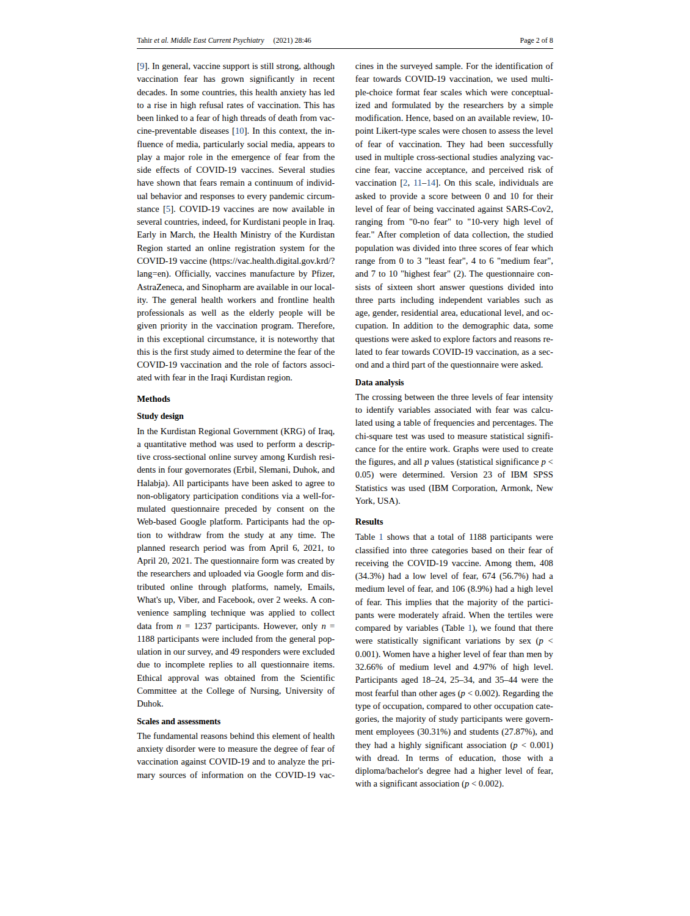Tahir et al. Middle East Current Psychiatry (2021) 28:46
Page 2 of 8
[9]. In general, vaccine support is still strong, although vaccination fear has grown significantly in recent decades. In some countries, this health anxiety has led to a rise in high refusal rates of vaccination. This has been linked to a fear of high threads of death from vaccine-preventable diseases [10]. In this context, the influence of media, particularly social media, appears to play a major role in the emergence of fear from the side effects of COVID-19 vaccines. Several studies have shown that fears remain a continuum of individual behavior and responses to every pandemic circumstance [5]. COVID-19 vaccines are now available in several countries, indeed, for Kurdistani people in Iraq. Early in March, the Health Ministry of the Kurdistan Region started an online registration system for the COVID-19 vaccine (https://vac.health.digital.gov.krd/?lang=en). Officially, vaccines manufacture by Pfizer, AstraZeneca, and Sinopharm are available in our locality. The general health workers and frontline health professionals as well as the elderly people will be given priority in the vaccination program. Therefore, in this exceptional circumstance, it is noteworthy that this is the first study aimed to determine the fear of the COVID-19 vaccination and the role of factors associated with fear in the Iraqi Kurdistan region.
Methods
Study design
In the Kurdistan Regional Government (KRG) of Iraq, a quantitative method was used to perform a descriptive cross-sectional online survey among Kurdish residents in four governorates (Erbil, Slemani, Duhok, and Halabja). All participants have been asked to agree to non-obligatory participation conditions via a well-formulated questionnaire preceded by consent on the Web-based Google platform. Participants had the option to withdraw from the study at any time. The planned research period was from April 6, 2021, to April 20, 2021. The questionnaire form was created by the researchers and uploaded via Google form and distributed online through platforms, namely, Emails, What's up, Viber, and Facebook, over 2 weeks. A convenience sampling technique was applied to collect data from n = 1237 participants. However, only n = 1188 participants were included from the general population in our survey, and 49 responders were excluded due to incomplete replies to all questionnaire items. Ethical approval was obtained from the Scientific Committee at the College of Nursing, University of Duhok.
Scales and assessments
The fundamental reasons behind this element of health anxiety disorder were to measure the degree of fear of vaccination against COVID-19 and to analyze the primary sources of information on the COVID-19 vaccines in the surveyed sample. For the identification of fear towards COVID-19 vaccination, we used multiple-choice format fear scales which were conceptualized and formulated by the researchers by a simple modification. Hence, based on an available review, 10-point Likert-type scales were chosen to assess the level of fear of vaccination. They had been successfully used in multiple cross-sectional studies analyzing vaccine fear, vaccine acceptance, and perceived risk of vaccination [2, 11–14]. On this scale, individuals are asked to provide a score between 0 and 10 for their level of fear of being vaccinated against SARS-Cov2, ranging from "0-no fear" to "10-very high level of fear." After completion of data collection, the studied population was divided into three scores of fear which range from 0 to 3 "least fear", 4 to 6 "medium fear", and 7 to 10 "highest fear" (2). The questionnaire consists of sixteen short answer questions divided into three parts including independent variables such as age, gender, residential area, educational level, and occupation. In addition to the demographic data, some questions were asked to explore factors and reasons related to fear towards COVID-19 vaccination, as a second and a third part of the questionnaire were asked.
Data analysis
The crossing between the three levels of fear intensity to identify variables associated with fear was calculated using a table of frequencies and percentages. The chi-square test was used to measure statistical significance for the entire work. Graphs were used to create the figures, and all p values (statistical significance p < 0.05) were determined. Version 23 of IBM SPSS Statistics was used (IBM Corporation, Armonk, New York, USA).
Results
Table 1 shows that a total of 1188 participants were classified into three categories based on their fear of receiving the COVID-19 vaccine. Among them, 408 (34.3%) had a low level of fear, 674 (56.7%) had a medium level of fear, and 106 (8.9%) had a high level of fear. This implies that the majority of the participants were moderately afraid. When the tertiles were compared by variables (Table 1), we found that there were statistically significant variations by sex (p < 0.001). Women have a higher level of fear than men by 32.66% of medium level and 4.97% of high level. Participants aged 18–24, 25–34, and 35–44 were the most fearful than other ages (p < 0.002). Regarding the type of occupation, compared to other occupation categories, the majority of study participants were government employees (30.31%) and students (27.87%), and they had a highly significant association (p < 0.001) with dread. In terms of education, those with a diploma/bachelor's degree had a higher level of fear, with a significant association (p < 0.002).